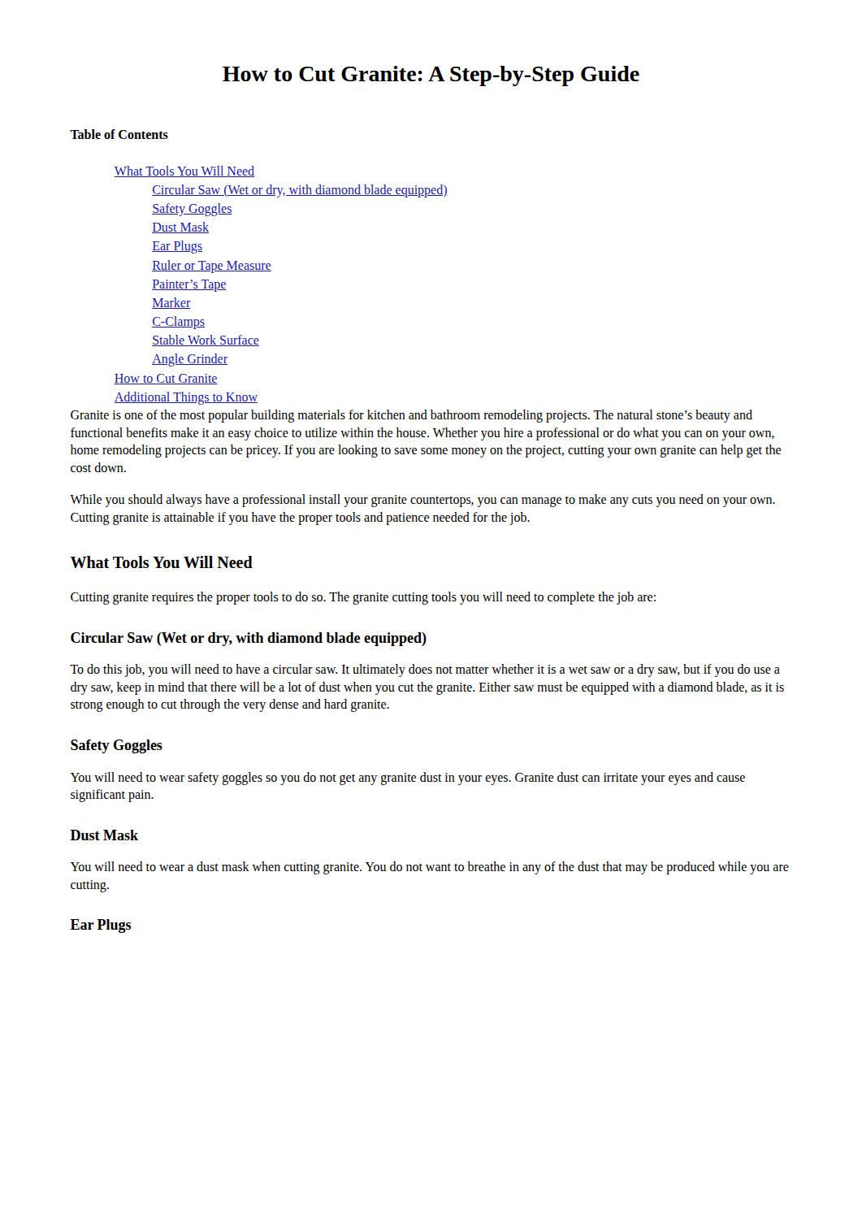How to Cut Granite: A Step-by-Step Guide
Table of Contents
What Tools You Will Need
Circular Saw (Wet or dry, with diamond blade equipped)
Safety Goggles
Dust Mask
Ear Plugs
Ruler or Tape Measure
Painter’s Tape
Marker
C-Clamps
Stable Work Surface
Angle Grinder
How to Cut Granite
Additional Things to Know
Granite is one of the most popular building materials for kitchen and bathroom remodeling projects. The natural stone’s beauty and functional benefits make it an easy choice to utilize within the house. Whether you hire a professional or do what you can on your own, home remodeling projects can be pricey. If you are looking to save some money on the project, cutting your own granite can help get the cost down.
While you should always have a professional install your granite countertops, you can manage to make any cuts you need on your own. Cutting granite is attainable if you have the proper tools and patience needed for the job.
What Tools You Will Need
Cutting granite requires the proper tools to do so. The granite cutting tools you will need to complete the job are:
Circular Saw (Wet or dry, with diamond blade equipped)
To do this job, you will need to have a circular saw. It ultimately does not matter whether it is a wet saw or a dry saw, but if you do use a dry saw, keep in mind that there will be a lot of dust when you cut the granite. Either saw must be equipped with a diamond blade, as it is strong enough to cut through the very dense and hard granite.
Safety Goggles
You will need to wear safety goggles so you do not get any granite dust in your eyes. Granite dust can irritate your eyes and cause significant pain.
Dust Mask
You will need to wear a dust mask when cutting granite. You do not want to breathe in any of the dust that may be produced while you are cutting.
Ear Plugs